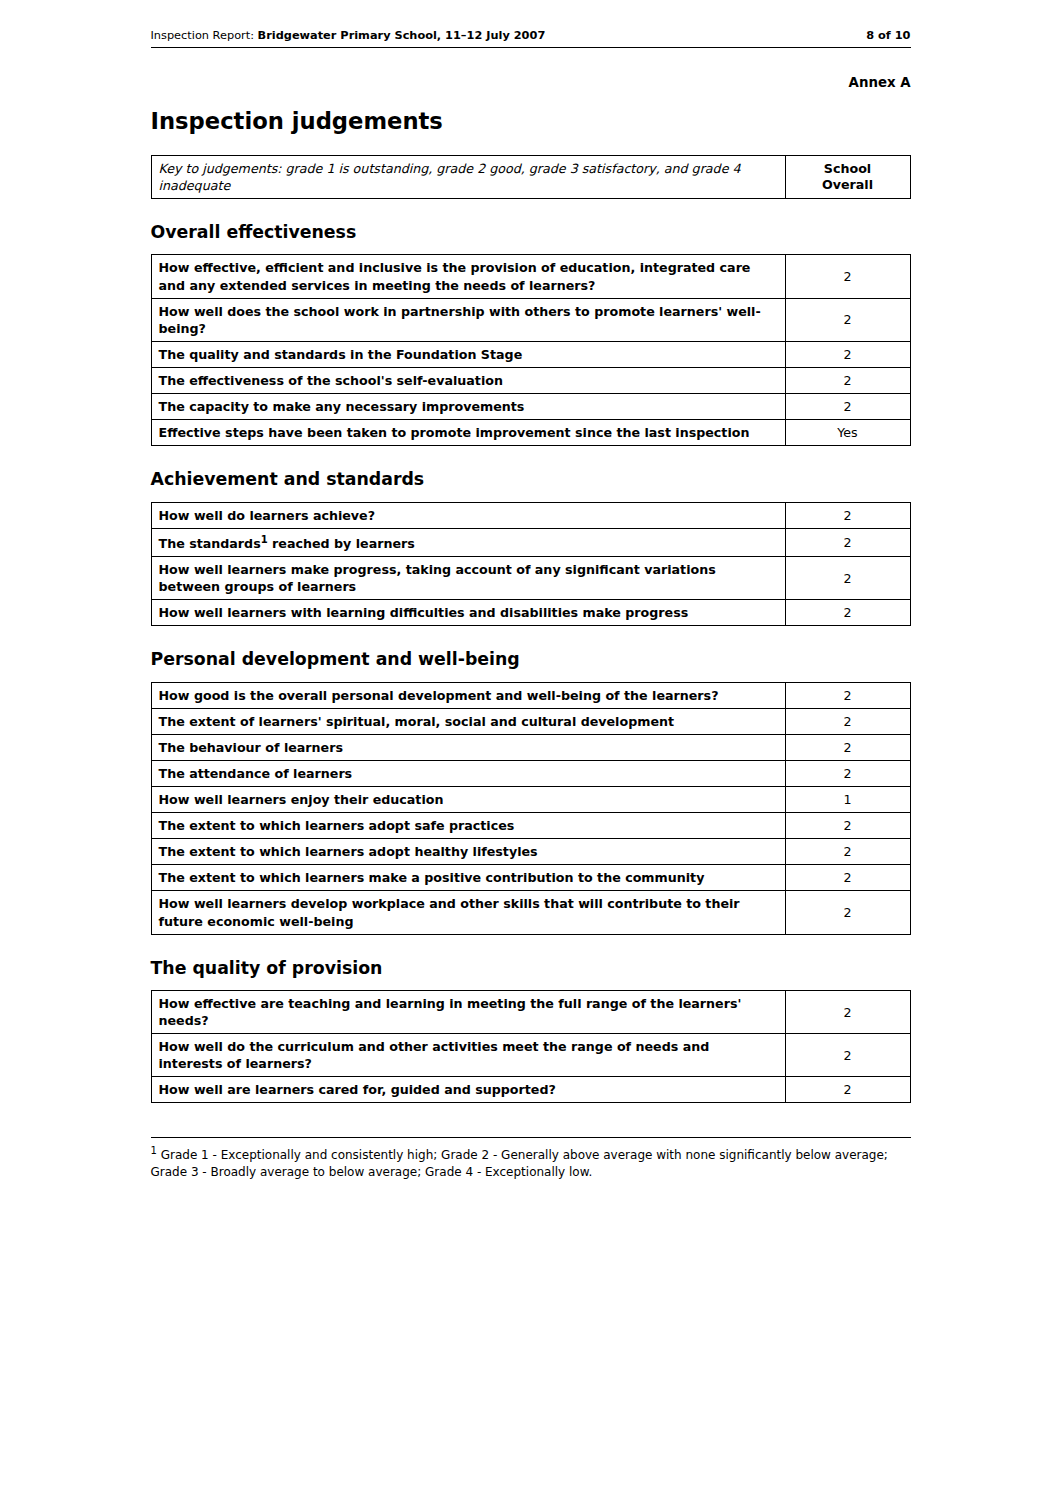Inspection Report: Bridgewater Primary School, 11–12 July 2007
8 of 10
Annex A
Inspection judgements
| Key to judgements: grade 1 is outstanding, grade 2 good, grade 3 satisfactory, and grade 4 inadequate | School Overall |
Overall effectiveness
| How effective, efficient and inclusive is the provision of education, integrated care and any extended services in meeting the needs of learners? | 2 |
| How well does the school work in partnership with others to promote learners' well-being? | 2 |
| The quality and standards in the Foundation Stage | 2 |
| The effectiveness of the school's self-evaluation | 2 |
| The capacity to make any necessary improvements | 2 |
| Effective steps have been taken to promote improvement since the last inspection | Yes |
Achievement and standards
| How well do learners achieve? | 2 |
| The standards 1 reached by learners | 2 |
| How well learners make progress, taking account of any significant variations between groups of learners | 2 |
| How well learners with learning difficulties and disabilities make progress | 2 |
Personal development and well-being
| How good is the overall personal development and well-being of the learners? | 2 |
| The extent of learners' spiritual, moral, social and cultural development | 2 |
| The behaviour of learners | 2 |
| The attendance of learners | 2 |
| How well learners enjoy their education | 1 |
| The extent to which learners adopt safe practices | 2 |
| The extent to which learners adopt healthy lifestyles | 2 |
| The extent to which learners make a positive contribution to the community | 2 |
| How well learners develop workplace and other skills that will contribute to their future economic well-being | 2 |
The quality of provision
| How effective are teaching and learning in meeting the full range of the learners' needs? | 2 |
| How well do the curriculum and other activities meet the range of needs and interests of learners? | 2 |
| How well are learners cared for, guided and supported? | 2 |
1 Grade 1 - Exceptionally and consistently high; Grade 2 - Generally above average with none significantly below average; Grade 3 - Broadly average to below average; Grade 4 - Exceptionally low.